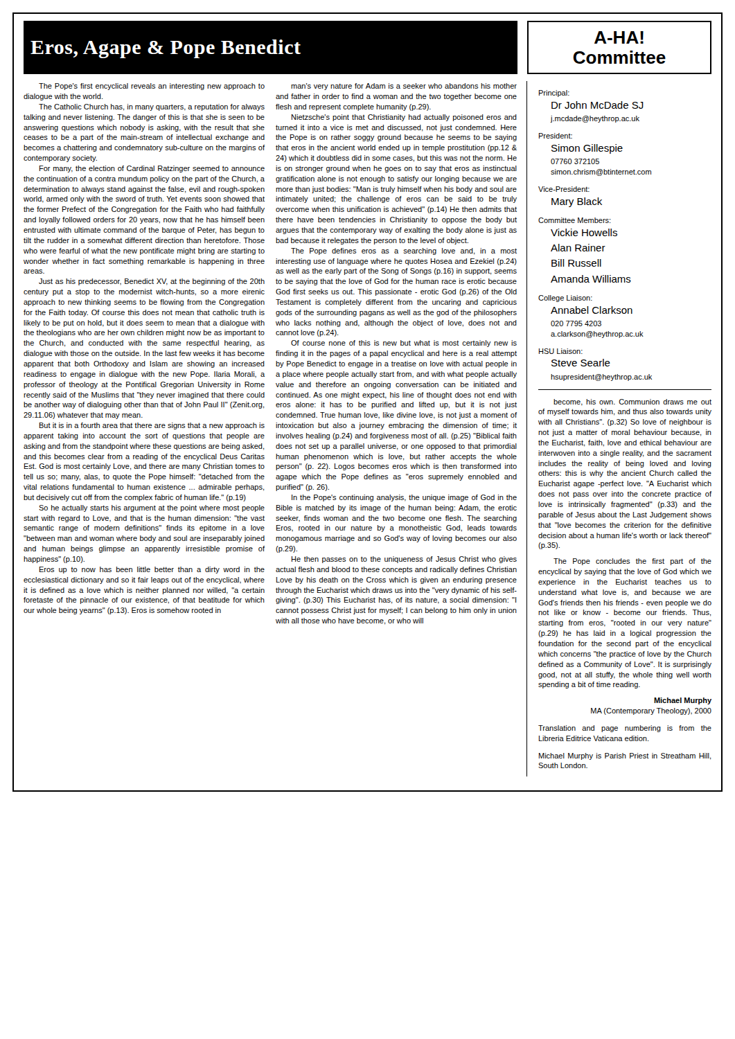Eros, Agape & Pope Benedict
A-HA!
Committee
The Pope's first encyclical reveals an interesting new approach to dialogue with the world.
The Catholic Church has, in many quarters, a reputation for always talking and never listening. The danger of this is that she is seen to be answering questions which nobody is asking, with the result that she ceases to be a part of the main-stream of intellectual exchange and becomes a chattering and condemnatory sub-culture on the margins of contemporary society.
For many, the election of Cardinal Ratzinger seemed to announce the continuation of a contra mundum policy on the part of the Church, a determination to always stand against the false, evil and rough-spoken world, armed only with the sword of truth. Yet events soon showed that the former Prefect of the Congregation for the Faith who had faithfully and loyally followed orders for 20 years, now that he has himself been entrusted with ultimate command of the barque of Peter, has begun to tilt the rudder in a somewhat different direction than heretofore. Those who were fearful of what the new pontificate might bring are starting to wonder whether in fact something remarkable is happening in three areas.
Just as his predecessor, Benedict XV, at the beginning of the 20th century put a stop to the modernist witch-hunts, so a more eirenic approach to new thinking seems to be flowing from the Congregation for the Faith today. Of course this does not mean that catholic truth is likely to be put on hold, but it does seem to mean that a dialogue with the theologians who are her own children might now be as important to the Church, and conducted with the same respectful hearing, as dialogue with those on the outside. In the last few weeks it has become apparent that both Orthodoxy and Islam are showing an increased readiness to engage in dialogue with the new Pope. Ilaria Morali, a professor of theology at the Pontifical Gregorian University in Rome recently said of the Muslims that "they never imagined that there could be another way of dialoguing other than that of John Paul II" (Zenit.org, 29.11.06) whatever that may mean.
But it is in a fourth area that there are signs that a new approach is apparent taking into account the sort of questions that people are asking and from the standpoint where these questions are being asked, and this becomes clear from a reading of the encyclical Deus Caritas Est. God is most certainly Love, and there are many Christian tomes to tell us so; many, alas, to quote the Pope himself: "detached from the vital relations fundamental to human existence ... admirable perhaps, but decisively cut off from the complex fabric of human life." (p.19)
So he actually starts his argument at the point where most people start with regard to Love, and that is the human dimension: "the vast semantic range of modern definitions" finds its epitome in a love "between man and woman where body and soul are inseparably joined and human beings glimpse an apparently irresistible promise of happiness" (p.10).
Eros up to now has been little better than a dirty word in the ecclesiastical dictionary and so it fair leaps out of the encyclical, where it is defined as a love which is neither planned nor willed, "a certain foretaste of the pinnacle of our existence, of that beatitude for which our whole being yearns" (p.13). Eros is somehow rooted in
man's very nature for Adam is a seeker who abandons his mother and father in order to find a woman and the two together become one flesh and represent complete humanity (p.29).
Nietzsche's point that Christianity had actually poisoned eros and turned it into a vice is met and discussed, not just condemned. Here the Pope is on rather soggy ground because he seems to be saying that eros in the ancient world ended up in temple prostitution (pp.12 & 24) which it doubtless did in some cases, but this was not the norm. He is on stronger ground when he goes on to say that eros as instinctual gratification alone is not enough to satisfy our longing because we are more than just bodies: "Man is truly himself when his body and soul are intimately united; the challenge of eros can be said to be truly overcome when this unification is achieved" (p.14) He then admits that there have been tendencies in Christianity to oppose the body but argues that the contemporary way of exalting the body alone is just as bad because it relegates the person to the level of object.
The Pope defines eros as a searching love and, in a most interesting use of language where he quotes Hosea and Ezekiel (p.24) as well as the early part of the Song of Songs (p.16) in support, seems to be saying that the love of God for the human race is erotic because God first seeks us out. This passionate - erotic God (p.26) of the Old Testament is completely different from the uncaring and capricious gods of the surrounding pagans as well as the god of the philosophers who lacks nothing and, although the object of love, does not and cannot love (p.24).
Of course none of this is new but what is most certainly new is finding it in the pages of a papal encyclical and here is a real attempt by Pope Benedict to engage in a treatise on love with actual people in a place where people actually start from, and with what people actually value and therefore an ongoing conversation can be initiated and continued. As one might expect, his line of thought does not end with eros alone: it has to be purified and lifted up, but it is not just condemned. True human love, like divine love, is not just a moment of intoxication but also a journey embracing the dimension of time; it involves healing (p.24) and forgiveness most of all. (p.25) "Biblical faith does not set up a parallel universe, or one opposed to that primordial human phenomenon which is love, but rather accepts the whole person" (p. 22). Logos becomes eros which is then transformed into agape which the Pope defines as "eros supremely ennobled and purified" (p. 26).
In the Pope's continuing analysis, the unique image of God in the Bible is matched by its image of the human being: Adam, the erotic seeker, finds woman and the two become one flesh. The searching Eros, rooted in our nature by a monotheistic God, leads towards monogamous marriage and so God's way of loving becomes our also (p.29).
He then passes on to the uniqueness of Jesus Christ who gives actual flesh and blood to these concepts and radically defines Christian Love by his death on the Cross which is given an enduring presence through the Eucharist which draws us into the "very dynamic of his self-giving". (p.30) This Eucharist has, of its nature, a social dimension: "I cannot possess Christ just for myself; I can belong to him only in union with all those who have become, or who will
Principal:
Dr John McDade SJ
j.mcdade@heythrop.ac.uk
President:
Simon Gillespie
07760 372105
simon.chrism@btinternet.com
Vice-President:
Mary Black
Committee Members:
Vickie Howells
Alan Rainer
Bill Russell
Amanda Williams
College Liaison:
Annabel Clarkson
020 7795 4203
a.clarkson@heythrop.ac.uk
HSU Liaison:
Steve Searle
hsupresident@heythrop.ac.uk
become, his own. Communion draws me out of myself towards him, and thus also towards unity with all Christians". (p.32) So love of neighbour is not just a matter of moral behaviour because, in the Eucharist, faith, love and ethical behaviour are interwoven into a single reality, and the sacrament includes the reality of being loved and loving others: this is why the ancient Church called the Eucharist agape -perfect love. "A Eucharist which does not pass over into the concrete practice of love is intrinsically fragmented" (p.33) and the parable of Jesus about the Last Judgement shows that "love becomes the criterion for the definitive decision about a human life's worth or lack thereof"(p.35).
The Pope concludes the first part of the encyclical by saying that the love of God which we experience in the Eucharist teaches us to understand what love is, and because we are God's friends then his friends - even people we do not like or know - become our friends. Thus, starting from eros, "rooted in our very nature" (p.29) he has laid in a logical progression the foundation for the second part of the encyclical which concerns "the practice of love by the Church defined as a Community of Love". It is surprisingly good, not at all stuffy, the whole thing well worth spending a bit of time reading.
Michael Murphy
MA (Contemporary Theology), 2000
Translation and page numbering is from the Libreria Editrice Vaticana edition.
Michael Murphy is Parish Priest in Streatham Hill, South London.